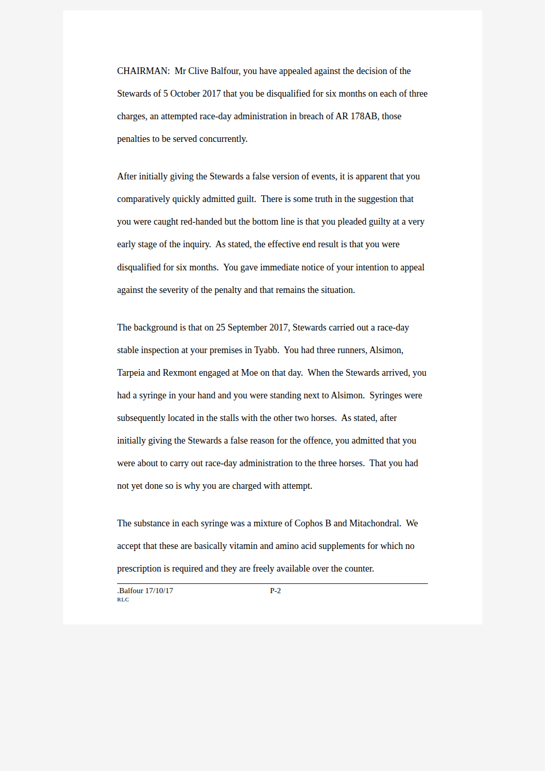CHAIRMAN: Mr Clive Balfour, you have appealed against the decision of the Stewards of 5 October 2017 that you be disqualified for six months on each of three charges, an attempted race-day administration in breach of AR 178AB, those penalties to be served concurrently.
After initially giving the Stewards a false version of events, it is apparent that you comparatively quickly admitted guilt. There is some truth in the suggestion that you were caught red-handed but the bottom line is that you pleaded guilty at a very early stage of the inquiry. As stated, the effective end result is that you were disqualified for six months. You gave immediate notice of your intention to appeal against the severity of the penalty and that remains the situation.
The background is that on 25 September 2017, Stewards carried out a race-day stable inspection at your premises in Tyabb. You had three runners, Alsimon, Tarpeia and Rexmont engaged at Moe on that day. When the Stewards arrived, you had a syringe in your hand and you were standing next to Alsimon. Syringes were subsequently located in the stalls with the other two horses. As stated, after initially giving the Stewards a false reason for the offence, you admitted that you were about to carry out race-day administration to the three horses. That you had not yet done so is why you are charged with attempt.
The substance in each syringe was a mixture of Cophos B and Mitachondral. We accept that these are basically vitamin and amino acid supplements for which no prescription is required and they are freely available over the counter.
.Balfour 17/10/17 P-2
RLC